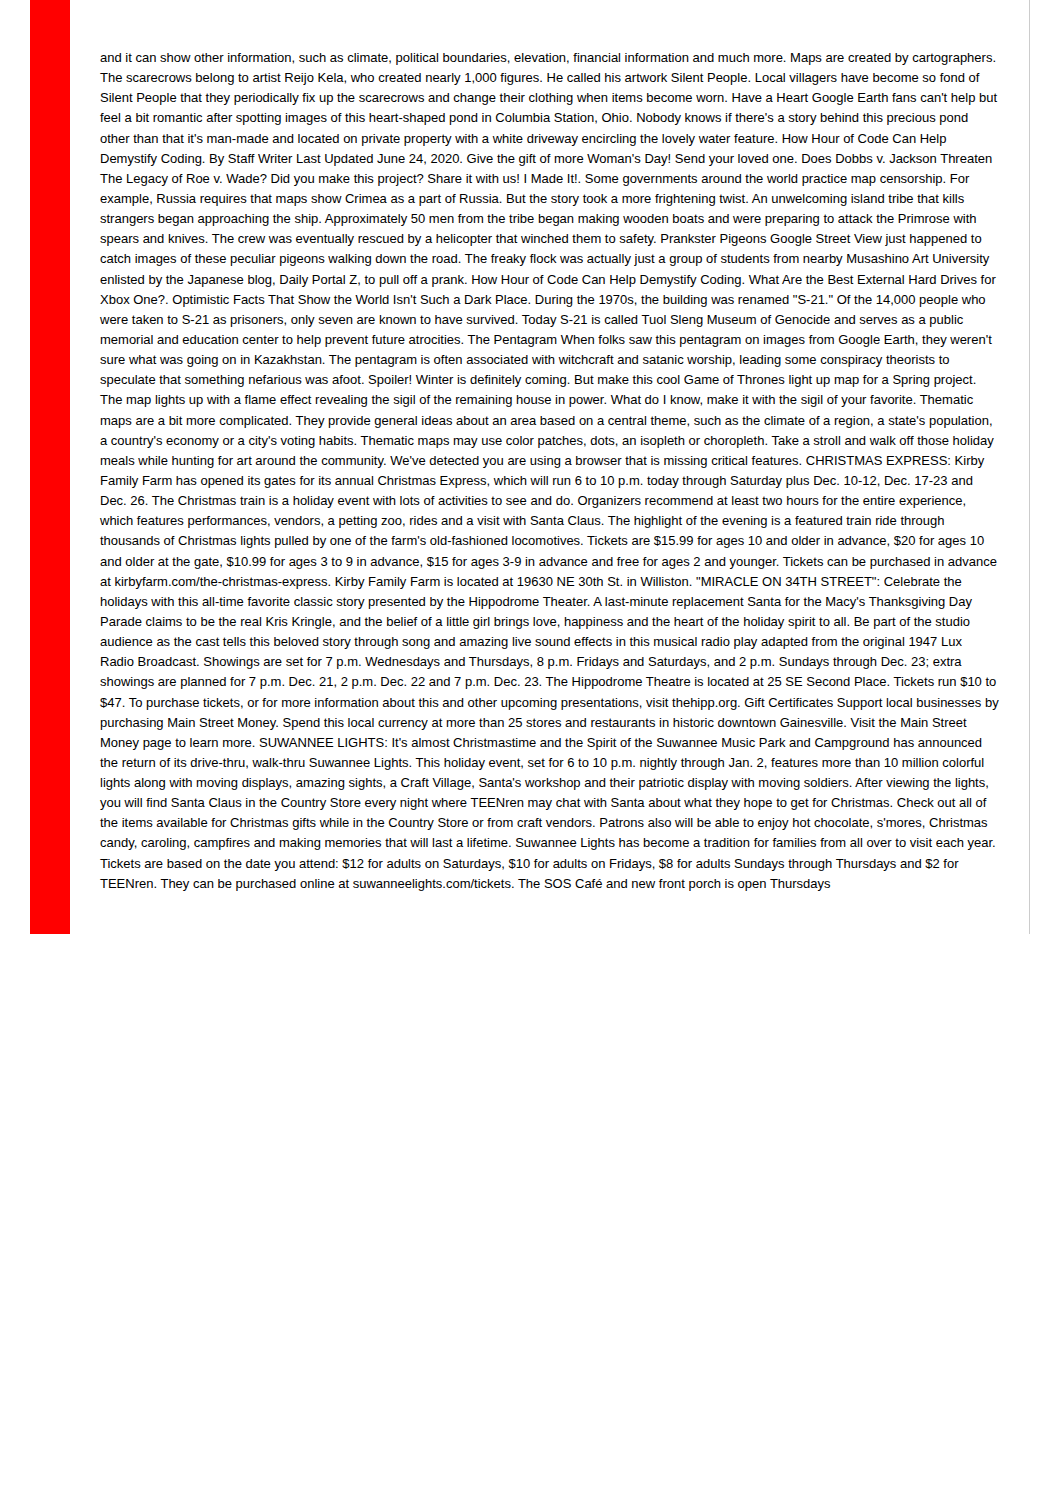and it can show other information, such as climate, political boundaries, elevation, financial information and much more. Maps are created by cartographers. The scarecrows belong to artist Reijo Kela, who created nearly 1,000 figures. He called his artwork Silent People. Local villagers have become so fond of Silent People that they periodically fix up the scarecrows and change their clothing when items become worn. Have a Heart Google Earth fans can't help but feel a bit romantic after spotting images of this heart-shaped pond in Columbia Station, Ohio. Nobody knows if there's a story behind this precious pond other than that it's man-made and located on private property with a white driveway encircling the lovely water feature. How Hour of Code Can Help Demystify Coding. By Staff Writer Last Updated June 24, 2020. Give the gift of more Woman's Day! Send your loved one. Does Dobbs v. Jackson Threaten The Legacy of Roe v. Wade? Did you make this project? Share it with us! I Made It!. Some governments around the world practice map censorship. For example, Russia requires that maps show Crimea as a part of Russia. But the story took a more frightening twist. An unwelcoming island tribe that kills strangers began approaching the ship. Approximately 50 men from the tribe began making wooden boats and were preparing to attack the Primrose with spears and knives. The crew was eventually rescued by a helicopter that winched them to safety. Prankster Pigeons Google Street View just happened to catch images of these peculiar pigeons walking down the road. The freaky flock was actually just a group of students from nearby Musashino Art University enlisted by the Japanese blog, Daily Portal Z, to pull off a prank. How Hour of Code Can Help Demystify Coding. What Are the Best External Hard Drives for Xbox One?. Optimistic Facts That Show the World Isn't Such a Dark Place. During the 1970s, the building was renamed "S-21." Of the 14,000 people who were taken to S-21 as prisoners, only seven are known to have survived. Today S-21 is called Tuol Sleng Museum of Genocide and serves as a public memorial and education center to help prevent future atrocities. The Pentagram When folks saw this pentagram on images from Google Earth, they weren't sure what was going on in Kazakhstan. The pentagram is often associated with witchcraft and satanic worship, leading some conspiracy theorists to speculate that something nefarious was afoot. Spoiler! Winter is definitely coming. But make this cool Game of Thrones light up map for a Spring project. The map lights up with a flame effect revealing the sigil of the remaining house in power. What do I know, make it with the sigil of your favorite. Thematic maps are a bit more complicated. They provide general ideas about an area based on a central theme, such as the climate of a region, a state's population, a country's economy or a city's voting habits. Thematic maps may use color patches, dots, an isopleth or choropleth. Take a stroll and walk off those holiday meals while hunting for art around the community. We've detected you are using a browser that is missing critical features. CHRISTMAS EXPRESS: Kirby Family Farm has opened its gates for its annual Christmas Express, which will run 6 to 10 p.m. today through Saturday plus Dec. 10-12, Dec. 17-23 and Dec. 26. The Christmas train is a holiday event with lots of activities to see and do. Organizers recommend at least two hours for the entire experience, which features performances, vendors, a petting zoo, rides and a visit with Santa Claus. The highlight of the evening is a featured train ride through thousands of Christmas lights pulled by one of the farm's old-fashioned locomotives. Tickets are $15.99 for ages 10 and older in advance, $20 for ages 10 and older at the gate, $10.99 for ages 3 to 9 in advance, $15 for ages 3-9 in advance and free for ages 2 and younger. Tickets can be purchased in advance at kirbyfarm.com/the-christmas-express. Kirby Family Farm is located at 19630 NE 30th St. in Williston. "MIRACLE ON 34TH STREET": Celebrate the holidays with this all-time favorite classic story presented by the Hippodrome Theater. A last-minute replacement Santa for the Macy's Thanksgiving Day Parade claims to be the real Kris Kringle, and the belief of a little girl brings love, happiness and the heart of the holiday spirit to all. Be part of the studio audience as the cast tells this beloved story through song and amazing live sound effects in this musical radio play adapted from the original 1947 Lux Radio Broadcast. Showings are set for 7 p.m. Wednesdays and Thursdays, 8 p.m. Fridays and Saturdays, and 2 p.m. Sundays through Dec. 23; extra showings are planned for 7 p.m. Dec. 21, 2 p.m. Dec. 22 and 7 p.m. Dec. 23. The Hippodrome Theatre is located at 25 SE Second Place. Tickets run $10 to $47. To purchase tickets, or for more information about this and other upcoming presentations, visit thehipp.org. Gift Certificates Support local businesses by purchasing Main Street Money. Spend this local currency at more than 25 stores and restaurants in historic downtown Gainesville. Visit the Main Street Money page to learn more. SUWANNEE LIGHTS: It's almost Christmastime and the Spirit of the Suwannee Music Park and Campground has announced the return of its drive-thru, walk-thru Suwannee Lights. This holiday event, set for 6 to 10 p.m. nightly through Jan. 2, features more than 10 million colorful lights along with moving displays, amazing sights, a Craft Village, Santa's workshop and their patriotic display with moving soldiers. After viewing the lights, you will find Santa Claus in the Country Store every night where TEENren may chat with Santa about what they hope to get for Christmas. Check out all of the items available for Christmas gifts while in the Country Store or from craft vendors. Patrons also will be able to enjoy hot chocolate, s'mores, Christmas candy, caroling, campfires and making memories that will last a lifetime. Suwannee Lights has become a tradition for families from all over to visit each year. Tickets are based on the date you attend: $12 for adults on Saturdays, $10 for adults on Fridays, $8 for adults Sundays through Thursdays and $2 for TEENren. They can be purchased online at suwanneelights.com/tickets. The SOS Café and new front porch is open Thursdays